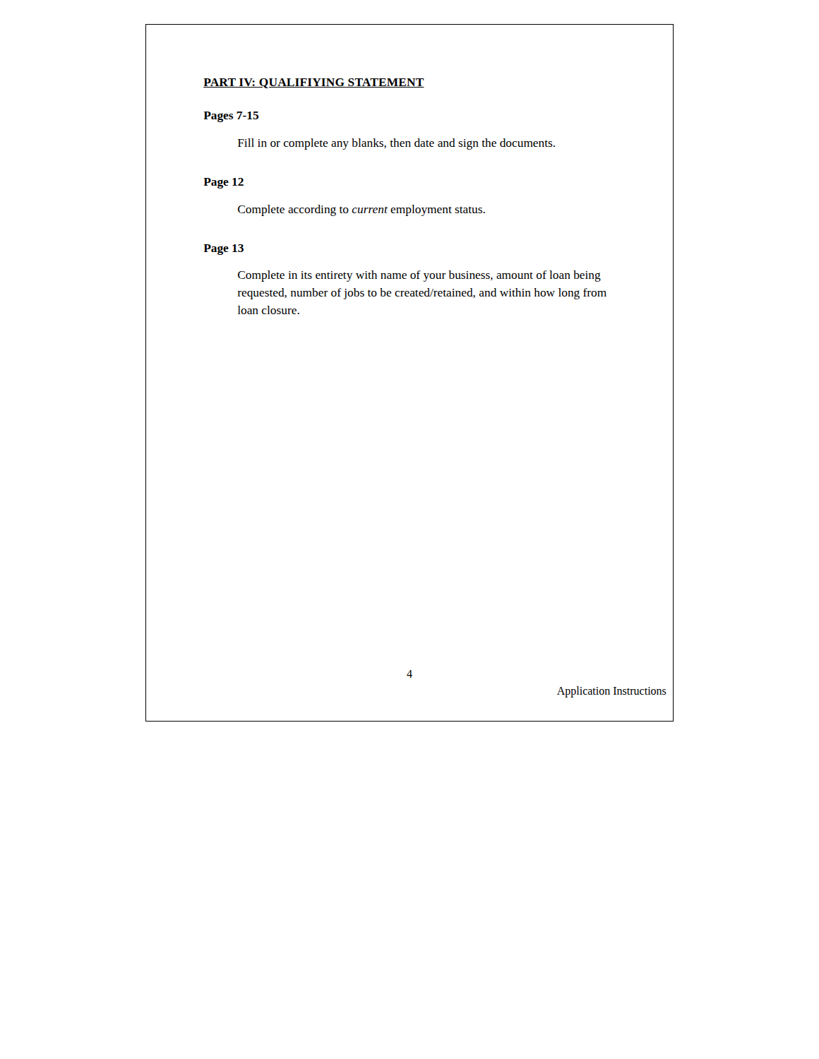PART IV: QUALIFIYING STATEMENT
Pages 7-15
Fill in or complete any blanks, then date and sign the documents.
Page 12
Complete according to current employment status.
Page 13
Complete in its entirety with name of your business, amount of loan being requested, number of jobs to be created/retained, and within how long from loan closure.
4
Application Instructions